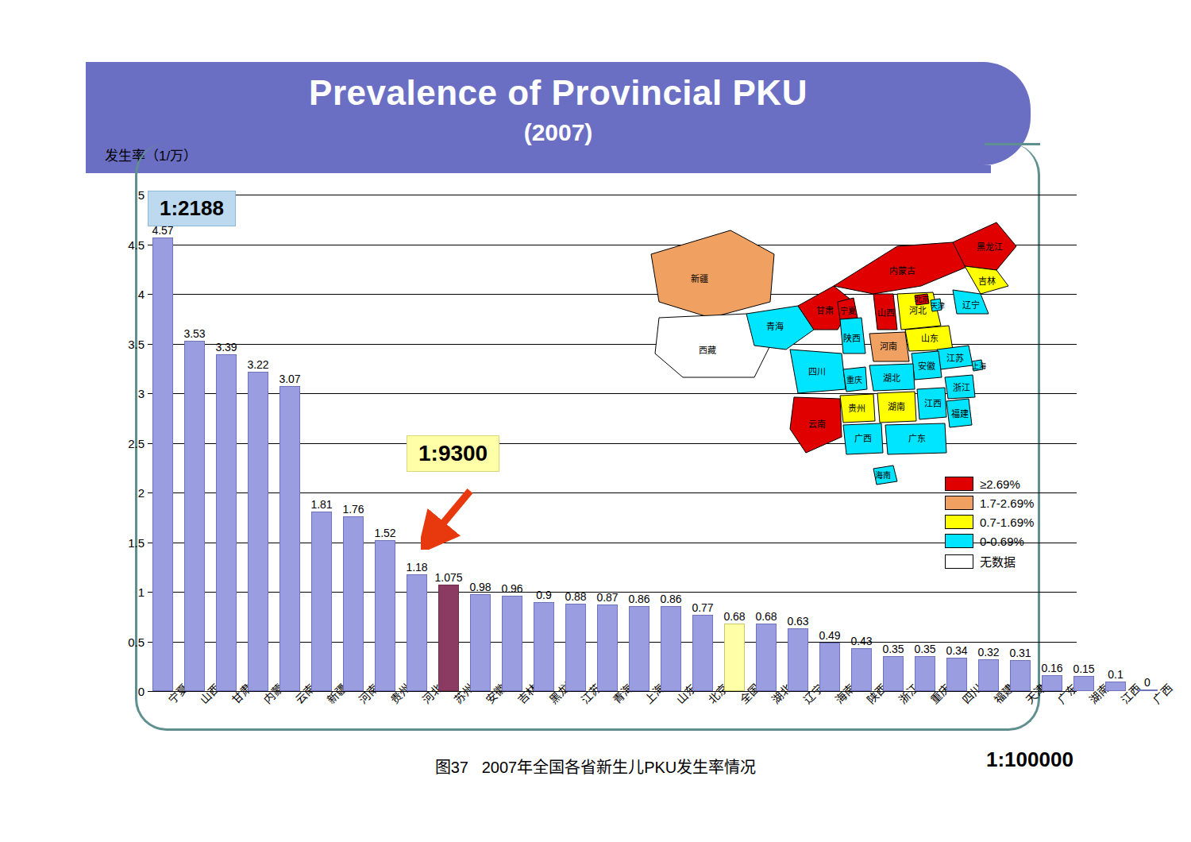Prevalence of Provincial PKU
(2007)
发生率（1/万）
5
4.5
4
3.5
3
2.5
2
1.5
1
0.5
0
4.57 宁夏
3.53 山西
3.39 甘肃
3.22 内蒙古
3.07 云南
1.81 新疆
1.76 河南
1.52 贵州
1.18 河北
1.075 苏州
0.98 安徽
0.96 吉林
0.9 黑龙江
0.88 江苏
0.87 青海
0.86 上海
0.86 山东
0.77 北京
0.68 全国
0.68 湖北
0.63 辽宁
0.49 海南
0.43 陕西
0.35 浙江
0.35 重庆
0.34 四川
0.32 福建
0.31 天津
0.16 广东
0.15 湖南
0.1 江西
0 广西
1:2188
1:9300
1:100000
新疆 西藏 青海 甘肃 内蒙古 黑龙江 吉林 辽宁 宁夏 陕西 山西 河北 北京 天津 山东 河南 江苏 安徽 上海 四川 重庆 湖北 浙江 江西 湖南 贵州 云南 福建 广西 广东 海南
≥2.69%
1.7-2.69%
0.7-1.69%
0-0.69%
无数据
图37 2007年全国各省新生儿PKU发生率情况